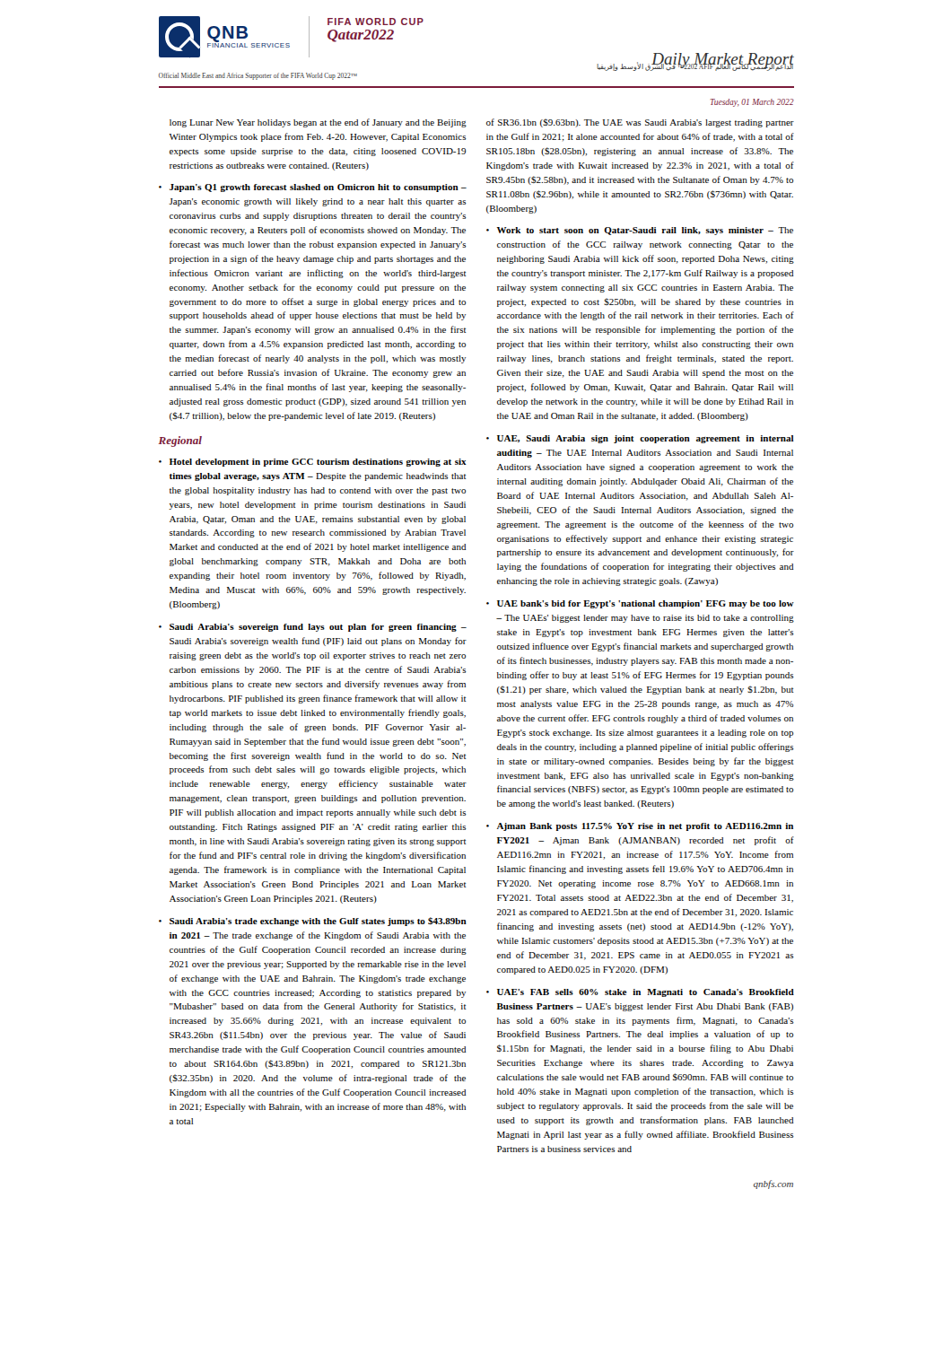QNB
Financial Services
FIFA WORLD CUP
Qatar2022
الداعم الرسمي لكأس العالم FIFA 2022™ في الشرق الأوسط وإفريقيا
Official Middle East and Africa Supporter of the FIFA World Cup 2022™
Daily Market Report
Tuesday, 01 March 2022
long Lunar New Year holidays began at the end of January and the Beijing Winter Olympics took place from Feb. 4-20. However, Capital Economics expects some upside surprise to the data, citing loosened COVID-19 restrictions as outbreaks were contained. (Reuters)
Japan's Q1 growth forecast slashed on Omicron hit to consumption – Japan's economic growth will likely grind to a near halt this quarter as coronavirus curbs and supply disruptions threaten to derail the country's economic recovery, a Reuters poll of economists showed on Monday. The forecast was much lower than the robust expansion expected in January's projection in a sign of the heavy damage chip and parts shortages and the infectious Omicron variant are inflicting on the world's third-largest economy. Another setback for the economy could put pressure on the government to do more to offset a surge in global energy prices and to support households ahead of upper house elections that must be held by the summer. Japan's economy will grow an annualised 0.4% in the first quarter, down from a 4.5% expansion predicted last month, according to the median forecast of nearly 40 analysts in the poll, which was mostly carried out before Russia's invasion of Ukraine. The economy grew an annualised 5.4% in the final months of last year, keeping the seasonally-adjusted real gross domestic product (GDP), sized around 541 trillion yen ($4.7 trillion), below the pre-pandemic level of late 2019. (Reuters)
Regional
Hotel development in prime GCC tourism destinations growing at six times global average, says ATM – Despite the pandemic headwinds that the global hospitality industry has had to contend with over the past two years, new hotel development in prime tourism destinations in Saudi Arabia, Qatar, Oman and the UAE, remains substantial even by global standards. According to new research commissioned by Arabian Travel Market and conducted at the end of 2021 by hotel market intelligence and global benchmarking company STR, Makkah and Doha are both expanding their hotel room inventory by 76%, followed by Riyadh, Medina and Muscat with 66%, 60% and 59% growth respectively. (Bloomberg)
Saudi Arabia's sovereign fund lays out plan for green financing – Saudi Arabia's sovereign wealth fund (PIF) laid out plans on Monday for raising green debt as the world's top oil exporter strives to reach net zero carbon emissions by 2060. The PIF is at the centre of Saudi Arabia's ambitious plans to create new sectors and diversify revenues away from hydrocarbons. PIF published its green finance framework that will allow it tap world markets to issue debt linked to environmentally friendly goals, including through the sale of green bonds. PIF Governor Yasir al-Rumayyan said in September that the fund would issue green debt "soon", becoming the first sovereign wealth fund in the world to do so. Net proceeds from such debt sales will go towards eligible projects, which include renewable energy, energy efficiency sustainable water management, clean transport, green buildings and pollution prevention. PIF will publish allocation and impact reports annually while such debt is outstanding. Fitch Ratings assigned PIF an 'A' credit rating earlier this month, in line with Saudi Arabia's sovereign rating given its strong support for the fund and PIF's central role in driving the kingdom's diversification agenda. The framework is in compliance with the International Capital Market Association's Green Bond Principles 2021 and Loan Market Association's Green Loan Principles 2021. (Reuters)
Saudi Arabia's trade exchange with the Gulf states jumps to $43.89bn in 2021 – The trade exchange of the Kingdom of Saudi Arabia with the countries of the Gulf Cooperation Council recorded an increase during 2021 over the previous year; Supported by the remarkable rise in the level of exchange with the UAE and Bahrain. The Kingdom's trade exchange with the GCC countries increased; According to statistics prepared by "Mubasher" based on data from the General Authority for Statistics, it increased by 35.66% during 2021, with an increase equivalent to SR43.26bn ($11.54bn) over the previous year. The value of Saudi merchandise trade with the Gulf Cooperation Council countries amounted to about SR164.6bn ($43.89bn) in 2021, compared to SR121.3bn ($32.35bn) in 2020. And the volume of intra-regional trade of the Kingdom with all the countries of the Gulf Cooperation Council increased in 2021; Especially with Bahrain, with an increase of more than 48%, with a total
of SR36.1bn ($9.63bn). The UAE was Saudi Arabia's largest trading partner in the Gulf in 2021; It alone accounted for about 64% of trade, with a total of SR105.18bn ($28.05bn), registering an annual increase of 33.8%. The Kingdom's trade with Kuwait increased by 22.3% in 2021, with a total of SR9.45bn ($2.58bn), and it increased with the Sultanate of Oman by 4.7% to SR11.08bn ($2.96bn), while it amounted to SR2.76bn ($736mn) with Qatar. (Bloomberg)
Work to start soon on Qatar-Saudi rail link, says minister – The construction of the GCC railway network connecting Qatar to the neighboring Saudi Arabia will kick off soon, reported Doha News, citing the country's transport minister. The 2,177-km Gulf Railway is a proposed railway system connecting all six GCC countries in Eastern Arabia. The project, expected to cost $250bn, will be shared by these countries in accordance with the length of the rail network in their territories. Each of the six nations will be responsible for implementing the portion of the project that lies within their territory, whilst also constructing their own railway lines, branch stations and freight terminals, stated the report. Given their size, the UAE and Saudi Arabia will spend the most on the project, followed by Oman, Kuwait, Qatar and Bahrain. Qatar Rail will develop the network in the country, while it will be done by Etihad Rail in the UAE and Oman Rail in the sultanate, it added. (Bloomberg)
UAE, Saudi Arabia sign joint cooperation agreement in internal auditing – The UAE Internal Auditors Association and Saudi Internal Auditors Association have signed a cooperation agreement to work the internal auditing domain jointly. Abdulqader Obaid Ali, Chairman of the Board of UAE Internal Auditors Association, and Abdullah Saleh Al-Shebeili, CEO of the Saudi Internal Auditors Association, signed the agreement. The agreement is the outcome of the keenness of the two organisations to effectively support and enhance their existing strategic partnership to ensure its advancement and development continuously, for laying the foundations of cooperation for integrating their objectives and enhancing the role in achieving strategic goals. (Zawya)
UAE bank's bid for Egypt's 'national champion' EFG may be too low – The UAEs' biggest lender may have to raise its bid to take a controlling stake in Egypt's top investment bank EFG Hermes given the latter's outsized influence over Egypt's financial markets and supercharged growth of its fintech businesses, industry players say. FAB this month made a non-binding offer to buy at least 51% of EFG Hermes for 19 Egyptian pounds ($1.21) per share, which valued the Egyptian bank at nearly $1.2bn, but most analysts value EFG in the 25-28 pounds range, as much as 47% above the current offer. EFG controls roughly a third of traded volumes on Egypt's stock exchange. Its size almost guarantees it a leading role on top deals in the country, including a planned pipeline of initial public offerings in state or military-owned companies. Besides being by far the biggest investment bank, EFG also has unrivalled scale in Egypt's non-banking financial services (NBFS) sector, as Egypt's 100mn people are estimated to be among the world's least banked. (Reuters)
Ajman Bank posts 117.5% YoY rise in net profit to AED116.2mn in FY2021 – Ajman Bank (AJMANBAN) recorded net profit of AED116.2mn in FY2021, an increase of 117.5% YoY. Income from Islamic financing and investing assets fell 19.6% YoY to AED706.4mn in FY2020. Net operating income rose 8.7% YoY to AED668.1mn in FY2021. Total assets stood at AED22.3bn at the end of December 31, 2021 as compared to AED21.5bn at the end of December 31, 2020. Islamic financing and investing assets (net) stood at AED14.9bn (-12% YoY), while Islamic customers' deposits stood at AED15.3bn (+7.3% YoY) at the end of December 31, 2021. EPS came in at AED0.055 in FY2021 as compared to AED0.025 in FY2020. (DFM)
UAE's FAB sells 60% stake in Magnati to Canada's Brookfield Business Partners – UAE's biggest lender First Abu Dhabi Bank (FAB) has sold a 60% stake in its payments firm, Magnati, to Canada's Brookfield Business Partners. The deal implies a valuation of up to $1.15bn for Magnati, the lender said in a bourse filing to Abu Dhabi Securities Exchange where its shares trade. According to Zawya calculations the sale would net FAB around $690mn. FAB will continue to hold 40% stake in Magnati upon completion of the transaction, which is subject to regulatory approvals. It said the proceeds from the sale will be used to support its growth and transformation plans. FAB launched Magnati in April last year as a fully owned affiliate. Brookfield Business Partners is a business services and
qnbfs.com